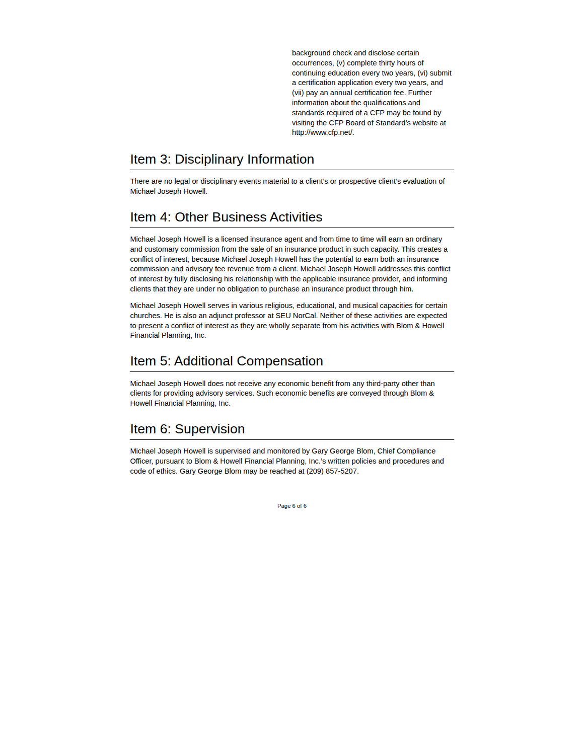background check and disclose certain occurrences, (v) complete thirty hours of continuing education every two years, (vi) submit a certification application every two years, and (vii) pay an annual certification fee. Further information about the qualifications and standards required of a CFP may be found by visiting the CFP Board of Standard’s website at http://www.cfp.net/.
Item 3: Disciplinary Information
There are no legal or disciplinary events material to a client’s or prospective client’s evaluation of Michael Joseph Howell.
Item 4: Other Business Activities
Michael Joseph Howell is a licensed insurance agent and from time to time will earn an ordinary and customary commission from the sale of an insurance product in such capacity. This creates a conflict of interest, because Michael Joseph Howell has the potential to earn both an insurance commission and advisory fee revenue from a client. Michael Joseph Howell addresses this conflict of interest by fully disclosing his relationship with the applicable insurance provider, and informing clients that they are under no obligation to purchase an insurance product through him.
Michael Joseph Howell serves in various religious, educational, and musical capacities for certain churches. He is also an adjunct professor at SEU NorCal. Neither of these activities are expected to present a conflict of interest as they are wholly separate from his activities with Blom & Howell Financial Planning, Inc.
Item 5: Additional Compensation
Michael Joseph Howell does not receive any economic benefit from any third-party other than clients for providing advisory services. Such economic benefits are conveyed through Blom & Howell Financial Planning, Inc.
Item 6: Supervision
Michael Joseph Howell is supervised and monitored by Gary George Blom, Chief Compliance Officer, pursuant to Blom & Howell Financial Planning, Inc.’s written policies and procedures and code of ethics. Gary George Blom may be reached at (209) 857-5207.
Page 6 of 6